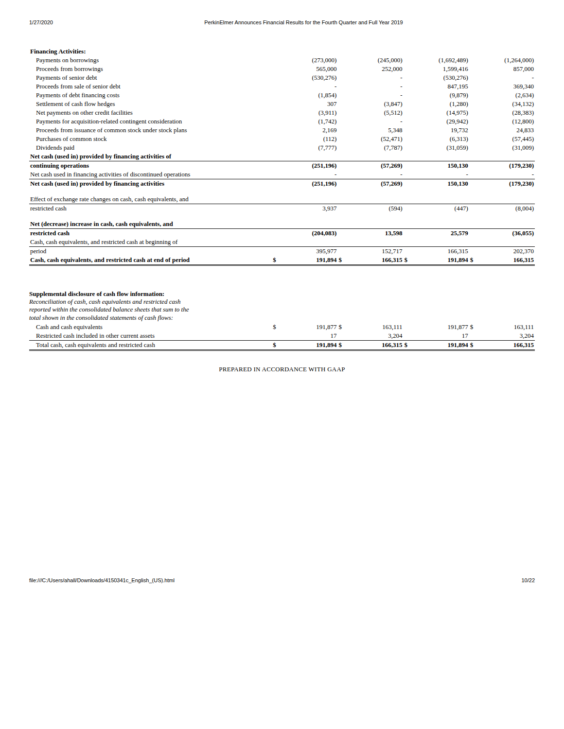1/27/2020
PerkinElmer Announces Financial Results for the Fourth Quarter and Full Year 2019
| Financing Activities: | | | | | | | | |
| Payments on borrowings | | (273,000) | | (245,000) | | (1,692,489) | | (1,264,000) |
| Proceeds from borrowings | | 565,000 | | 252,000 | | 1,599,416 | | 857,000 |
| Payments of senior debt | | (530,276) | | - | | (530,276) | | - |
| Proceeds from sale of senior debt | | - | | - | | 847,195 | | 369,340 |
| Payments of debt financing costs | | (1,854) | | - | | (9,879) | | (2,634) |
| Settlement of cash flow hedges | | 307 | | (3,847) | | (1,280) | | (34,132) |
| Net payments on other credit facilities | | (3,911) | | (5,512) | | (14,975) | | (28,383) |
| Payments for acquisition-related contingent consideration | | (1,742) | | - | | (29,942) | | (12,800) |
| Proceeds from issuance of common stock under stock plans | | 2,169 | | 5,348 | | 19,732 | | 24,833 |
| Purchases of common stock | | (112) | | (52,471) | | (6,313) | | (57,445) |
| Dividends paid | | (7,777) | | (7,787) | | (31,059) | | (31,009) |
| Net cash (used in) provided by financing activities of | | | | | | | | |
| continuing operations | | (251,196) | | (57,269) | | 150,130 | | (179,230) |
| Net cash used in financing activities of discontinued operations | | - | | - | | - | | - |
| Net cash (used in) provided by financing activities | | (251,196) | | (57,269) | | 150,130 | | (179,230) |
| Effect of exchange rate changes on cash, cash equivalents, and | | | | | | | | |
| restricted cash | | 3,937 | | (594) | | (447) | | (8,004) |
| Net (decrease) increase in cash, cash equivalents, and | | | | | | | | |
| restricted cash | | (204,083) | | 13,598 | | 25,579 | | (36,055) |
| Cash, cash equivalents, and restricted cash at beginning of | | | | | | | | |
| period | | 395,977 | | 152,717 | | 166,315 | | 202,370 |
| Cash, cash equivalents, and restricted cash at end of period | $ | 191,894 | $ | 166,315 | $ | 191,894 | $ | 166,315 |
Supplemental disclosure of cash flow information:
Reconciliation of cash, cash equivalents and restricted cash
reported within the consolidated balance sheets that sum to the
total shown in the consolidated statements of cash flows:
| Cash and cash equivalents | $ | 191,877 | $ | 163,111 | | 191,877 | $ | 163,111 |
| Restricted cash included in other current assets | | 17 | | 3,204 | | 17 | | 3,204 |
| Total cash, cash equivalents and restricted cash | $ | 191,894 | $ | 166,315 | $ | 191,894 | $ | 166,315 |
PREPARED IN ACCORDANCE WITH GAAP
file:///C:/Users/ahall/Downloads/4150341c_English_(US).html
10/22